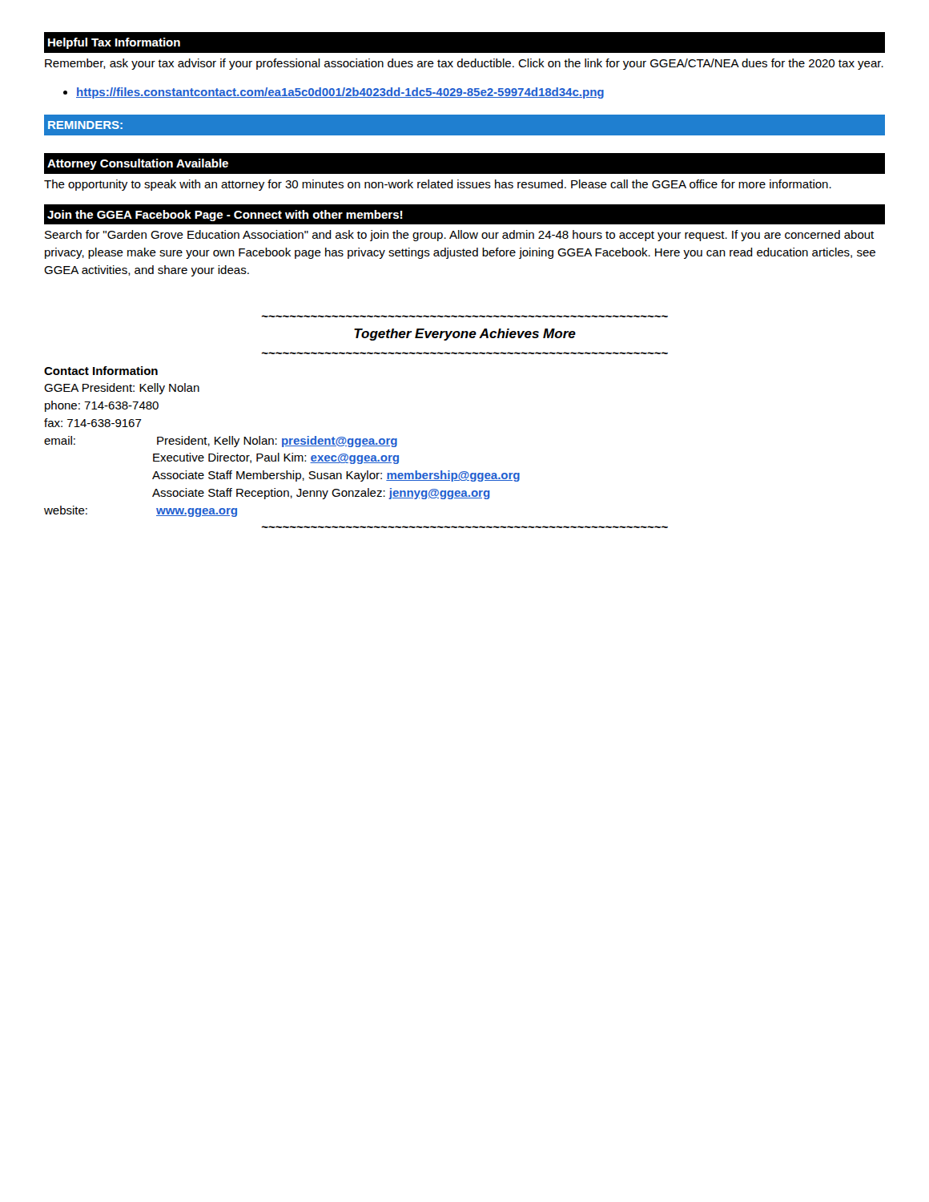Helpful Tax Information
Remember, ask your tax advisor if your professional association dues are tax deductible. Click on the link for your GGEA/CTA/NEA dues for the 2020 tax year.
https://files.constantcontact.com/ea1a5c0d001/2b4023dd-1dc5-4029-85e2-59974d18d34c.png
REMINDERS:
Attorney Consultation Available
The opportunity to speak with an attorney for 30 minutes on non-work related issues has resumed. Please call the GGEA office for more information.
Join the GGEA Facebook Page - Connect with other members!
Search for "Garden Grove Education Association" and ask to join the group. Allow our admin 24-48 hours to accept your request. If you are concerned about privacy, please make sure your own Facebook page has privacy settings adjusted before joining GGEA Facebook. Here you can read education articles, see GGEA activities, and share your ideas.
~~~~~~~~~~~~~~~~~~~~~~~~~~~~~~~~~~~~~~~~~~~~~~~~~~~~~~~~~~
Together Everyone Achieves More
~~~~~~~~~~~~~~~~~~~~~~~~~~~~~~~~~~~~~~~~~~~~~~~~~~~~~~~~~~
Contact Information
GGEA President: Kelly Nolan
phone: 714-638-7480
fax: 714-638-9167
email: President, Kelly Nolan: president@ggea.org
Executive Director, Paul Kim: exec@ggea.org
Associate Staff Membership, Susan Kaylor: membership@ggea.org
Associate Staff Reception, Jenny Gonzalez: jennyg@ggea.org
website: www.ggea.org
~~~~~~~~~~~~~~~~~~~~~~~~~~~~~~~~~~~~~~~~~~~~~~~~~~~~~~~~~~